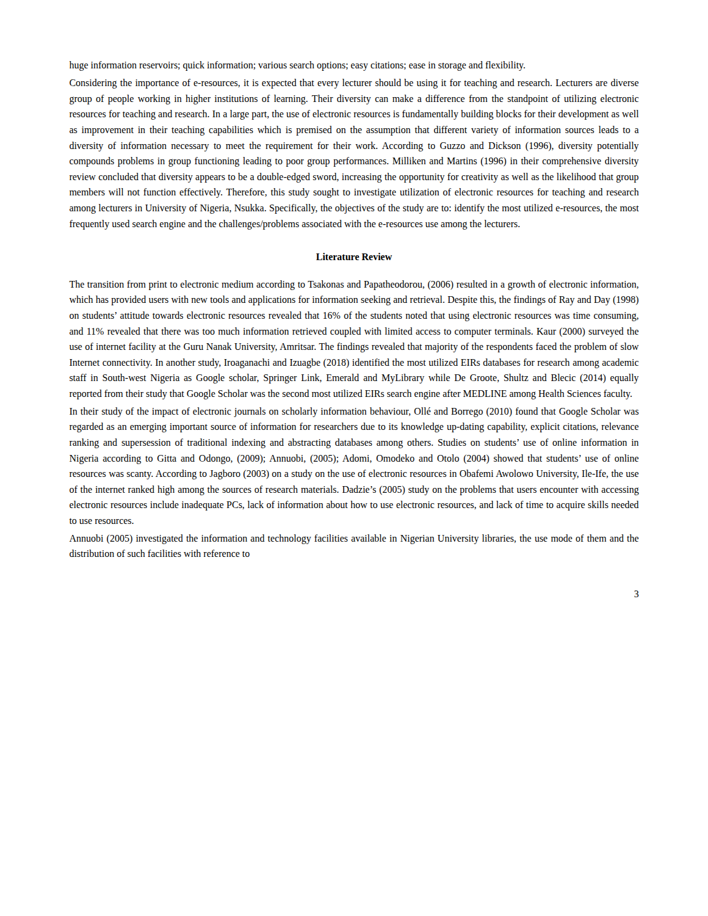huge information reservoirs; quick information; various search options; easy citations; ease in storage and flexibility.
Considering the importance of e-resources, it is expected that every lecturer should be using it for teaching and research. Lecturers are diverse group of people working in higher institutions of learning. Their diversity can make a difference from the standpoint of utilizing electronic resources for teaching and research. In a large part, the use of electronic resources is fundamentally building blocks for their development as well as improvement in their teaching capabilities which is premised on the assumption that different variety of information sources leads to a diversity of information necessary to meet the requirement for their work. According to Guzzo and Dickson (1996), diversity potentially compounds problems in group functioning leading to poor group performances. Milliken and Martins (1996) in their comprehensive diversity review concluded that diversity appears to be a double-edged sword, increasing the opportunity for creativity as well as the likelihood that group members will not function effectively. Therefore, this study sought to investigate utilization of electronic resources for teaching and research among lecturers in University of Nigeria, Nsukka. Specifically, the objectives of the study are to: identify the most utilized e-resources, the most frequently used search engine and the challenges/problems associated with the e-resources use among the lecturers.
Literature Review
The transition from print to electronic medium according to Tsakonas and Papatheodorou, (2006) resulted in a growth of electronic information, which has provided users with new tools and applications for information seeking and retrieval. Despite this, the findings of Ray and Day (1998) on students’ attitude towards electronic resources revealed that 16% of the students noted that using electronic resources was time consuming, and 11% revealed that there was too much information retrieved coupled with limited access to computer terminals. Kaur (2000) surveyed the use of internet facility at the Guru Nanak University, Amritsar. The findings revealed that majority of the respondents faced the problem of slow Internet connectivity. In another study, Iroaganachi and Izuagbe (2018) identified the most utilized EIRs databases for research among academic staff in South-west Nigeria as Google scholar, Springer Link, Emerald and MyLibrary while De Groote, Shultz and Blecic (2014) equally reported from their study that Google Scholar was the second most utilized EIRs search engine after MEDLINE among Health Sciences faculty.
In their study of the impact of electronic journals on scholarly information behaviour, Ollé and Borrego (2010) found that Google Scholar was regarded as an emerging important source of information for researchers due to its knowledge up-dating capability, explicit citations, relevance ranking and supersession of traditional indexing and abstracting databases among others. Studies on students’ use of online information in Nigeria according to Gitta and Odongo, (2009); Annuobi, (2005); Adomi, Omodeko and Otolo (2004) showed that students’ use of online resources was scanty. According to Jagboro (2003) on a study on the use of electronic resources in Obafemi Awolowo University, Ile-Ife, the use of the internet ranked high among the sources of research materials. Dadzie’s (2005) study on the problems that users encounter with accessing electronic resources include inadequate PCs, lack of information about how to use electronic resources, and lack of time to acquire skills needed to use resources.
Annuobi (2005) investigated the information and technology facilities available in Nigerian University libraries, the use mode of them and the distribution of such facilities with reference to
3